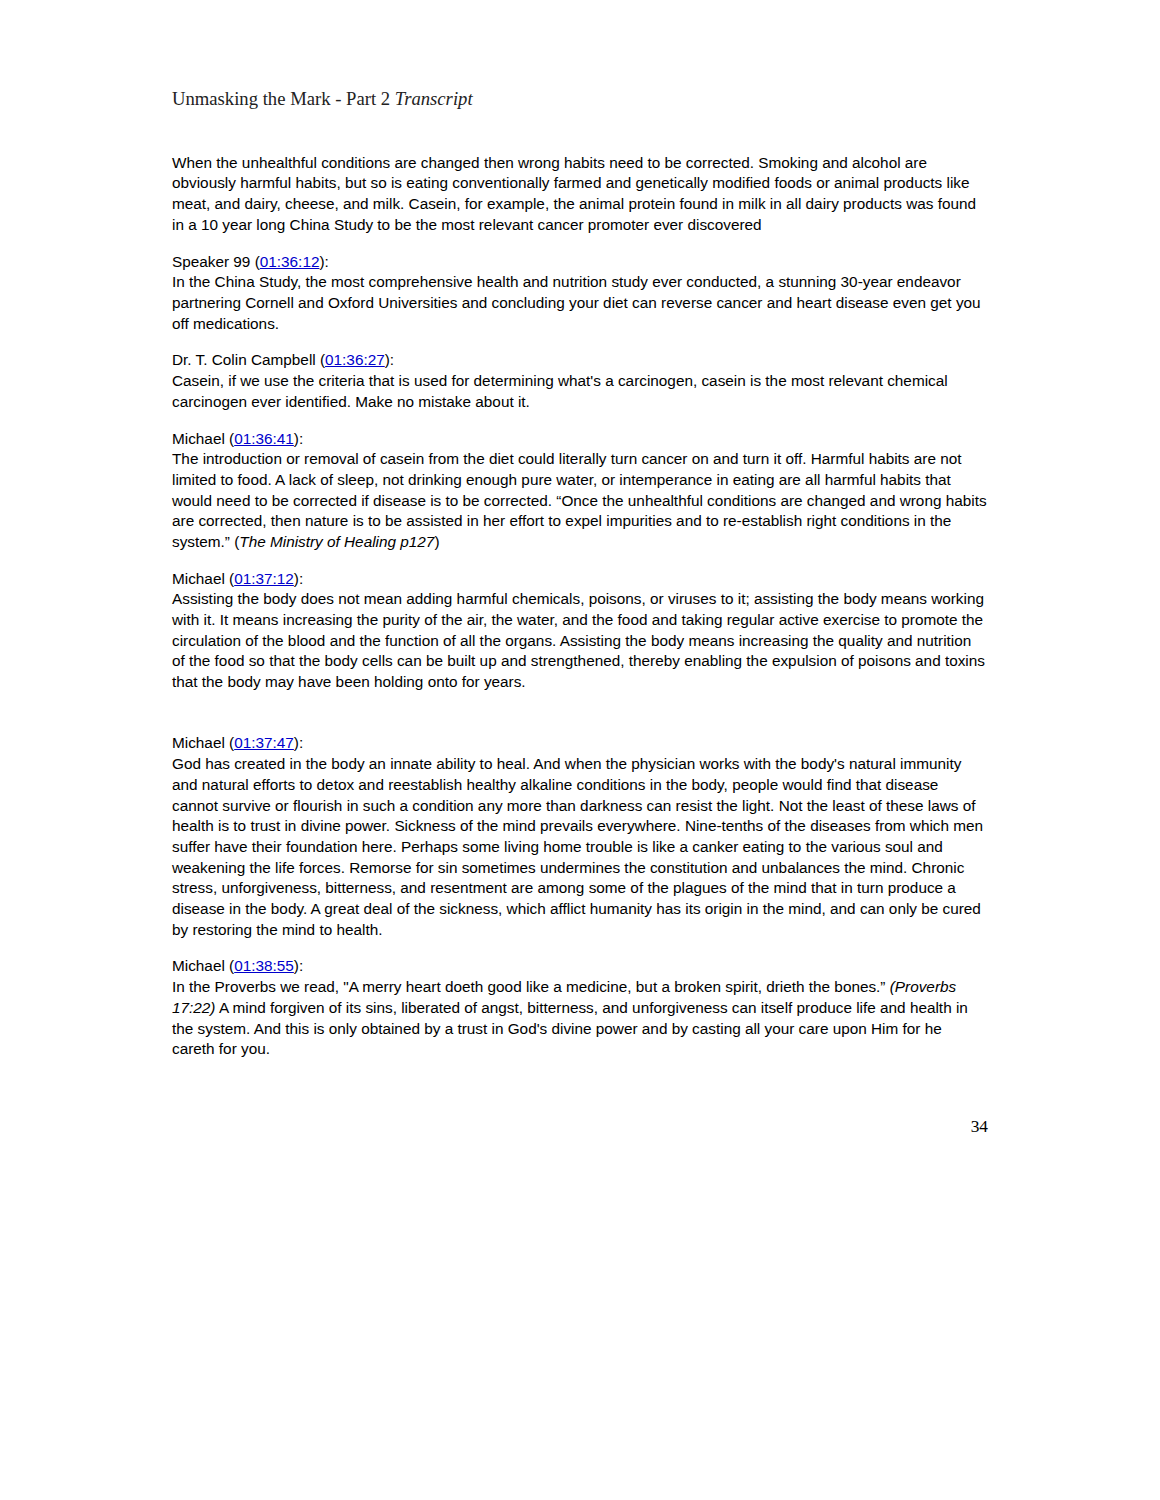Unmasking the Mark - Part 2 Transcript
When the unhealthful conditions are changed then wrong habits need to be corrected. Smoking and alcohol are obviously harmful habits, but so is eating conventionally farmed and genetically modified foods or animal products like meat, and dairy, cheese, and milk. Casein, for example, the animal protein found in milk in all dairy products was found in a 10 year long China Study to be the most relevant cancer promoter ever discovered
Speaker 99 (01:36:12):
In the China Study, the most comprehensive health and nutrition study ever conducted, a stunning 30-year endeavor partnering Cornell and Oxford Universities and concluding your diet can reverse cancer and heart disease even get you off medications.
Dr. T. Colin Campbell (01:36:27):
Casein, if we use the criteria that is used for determining what's a carcinogen, casein is the most relevant chemical carcinogen ever identified. Make no mistake about it.
Michael (01:36:41):
The introduction or removal of casein from the diet could literally turn cancer on and turn it off. Harmful habits are not limited to food. A lack of sleep, not drinking enough pure water, or intemperance in eating are all harmful habits that would need to be corrected if disease is to be corrected. “Once the unhealthful conditions are changed and wrong habits are corrected, then nature is to be assisted in her effort to expel impurities and to re-establish right conditions in the system.” (The Ministry of Healing p127)
Michael (01:37:12):
Assisting the body does not mean adding harmful chemicals, poisons, or viruses to it; assisting the body means working with it. It means increasing the purity of the air, the water, and the food and taking regular active exercise to promote the circulation of the blood and the function of all the organs. Assisting the body means increasing the quality and nutrition of the food so that the body cells can be built up and strengthened, thereby enabling the expulsion of poisons and toxins that the body may have been holding onto for years.
Michael (01:37:47):
God has created in the body an innate ability to heal. And when the physician works with the body's natural immunity and natural efforts to detox and reestablish healthy alkaline conditions in the body, people would find that disease cannot survive or flourish in such a condition any more than darkness can resist the light. Not the least of these laws of health is to trust in divine power. Sickness of the mind prevails everywhere. Nine-tenths of the diseases from which men suffer have their foundation here. Perhaps some living home trouble is like a canker eating to the various soul and weakening the life forces. Remorse for sin sometimes undermines the constitution and unbalances the mind. Chronic stress, unforgiveness, bitterness, and resentment are among some of the plagues of the mind that in turn produce a disease in the body. A great deal of the sickness, which afflict humanity has its origin in the mind, and can only be cured by restoring the mind to health.
Michael (01:38:55):
In the Proverbs we read, "A merry heart doeth good like a medicine, but a broken spirit, drieth the bones.” (Proverbs 17:22) A mind forgiven of its sins, liberated of angst, bitterness, and unforgiveness can itself produce life and health in the system. And this is only obtained by a trust in God's divine power and by casting all your care upon Him for he careth for you.
34